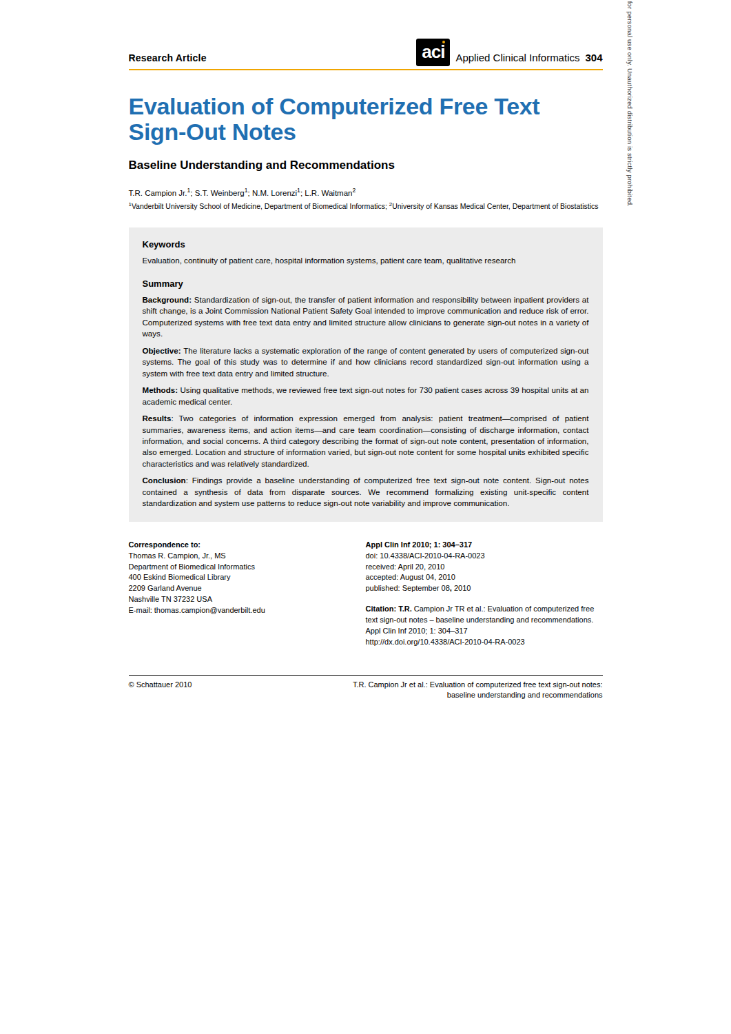Research Article
aci Applied Clinical Informatics 304
Evaluation of Computerized Free Text
Sign-Out Notes
Baseline Understanding and Recommendations
T.R. Campion Jr.1; S.T. Weinberg1; N.M. Lorenzi1; L.R. Waitman2
1Vanderbilt University School of Medicine, Department of Biomedical Informatics; 2University of Kansas Medical Center, Department of Biostatistics
Keywords
Evaluation, continuity of patient care, hospital information systems, patient care team, qualitative research
Summary
Background: Standardization of sign-out, the transfer of patient information and responsibility between inpatient providers at shift change, is a Joint Commission National Patient Safety Goal intended to improve communication and reduce risk of error. Computerized systems with free text data entry and limited structure allow clinicians to generate sign-out notes in a variety of ways.
Objective: The literature lacks a systematic exploration of the range of content generated by users of computerized sign-out systems. The goal of this study was to determine if and how clinicians record standardized sign-out information using a system with free text data entry and limited structure.
Methods: Using qualitative methods, we reviewed free text sign-out notes for 730 patient cases across 39 hospital units at an academic medical center.
Results: Two categories of information expression emerged from analysis: patient treatment—comprised of patient summaries, awareness items, and action items—and care team coordination—consisting of discharge information, contact information, and social concerns. A third category describing the format of sign-out note content, presentation of information, also emerged. Location and structure of information varied, but sign-out note content for some hospital units exhibited specific characteristics and was relatively standardized.
Conclusion: Findings provide a baseline understanding of computerized free text sign-out note content. Sign-out notes contained a synthesis of data from disparate sources. We recommend formalizing existing unit-specific content standardization and system use patterns to reduce sign-out note variability and improve communication.
Correspondence to:
Thomas R. Campion, Jr., MS
Department of Biomedical Informatics
400 Eskind Biomedical Library
2209 Garland Avenue
Nashville TN 37232 USA
E-mail: thomas.campion@vanderbilt.edu
Appl Clin Inf 2010; 1: 304–317
doi: 10.4338/ACI-2010-04-RA-0023
received: April 20, 2010
accepted: August 04, 2010
published: September 08, 2010
Citation: T.R. Campion Jr TR et al.: Evaluation of computerized free text sign-out notes – baseline understanding and recommendations. Appl Clin Inf 2010; 1: 304–317
http://dx.doi.org/10.4338/ACI-2010-04-RA-0023
This document was downloaded for personal use only. Unauthorized distribution is strictly prohibited.
© Schattauer 2010
T.R. Campion Jr et al.: Evaluation of computerized free text sign-out notes:
baseline understanding and recommendations